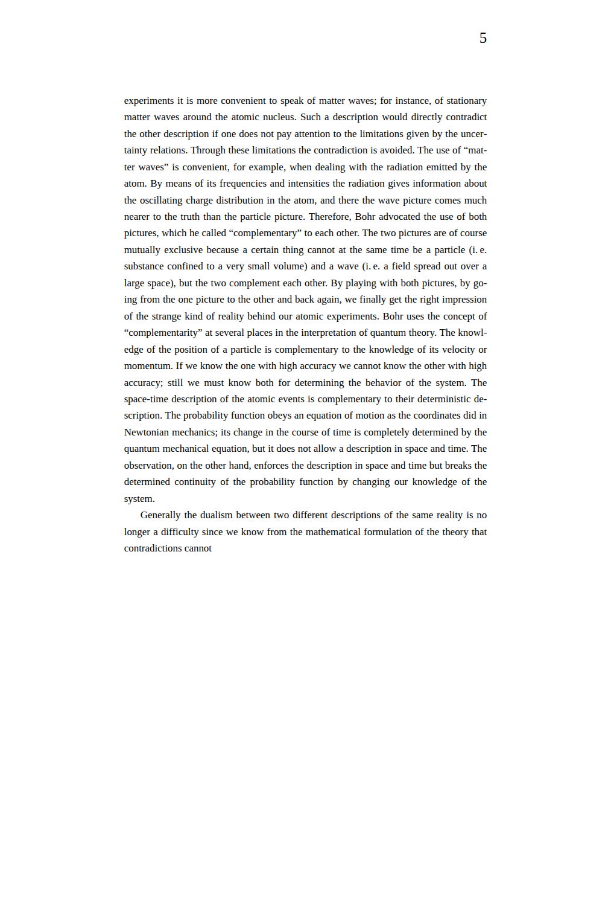5
experiments it is more convenient to speak of matter waves; for instance, of stationary matter waves around the atomic nucleus. Such a description would directly contradict the other description if one does not pay attention to the limitations given by the uncertainty relations. Through these limitations the contradiction is avoided. The use of “matter waves” is convenient, for example, when dealing with the radiation emitted by the atom. By means of its frequencies and intensities the radiation gives information about the oscillating charge distribution in the atom, and there the wave picture comes much nearer to the truth than the particle picture. Therefore, Bohr advocated the use of both pictures, which he called “complementary” to each other. The two pictures are of course mutually exclusive because a certain thing cannot at the same time be a particle (i. e. substance confined to a very small volume) and a wave (i. e. a field spread out over a large space), but the two complement each other. By playing with both pictures, by going from the one picture to the other and back again, we finally get the right impression of the strange kind of reality behind our atomic experiments. Bohr uses the concept of “complementarity” at several places in the interpretation of quantum theory. The knowledge of the position of a particle is complementary to the knowledge of its velocity or momentum. If we know the one with high accuracy we cannot know the other with high accuracy; still we must know both for determining the behavior of the system. The space-time description of the atomic events is complementary to their deterministic description. The probability function obeys an equation of motion as the coordinates did in Newtonian mechanics; its change in the course of time is completely determined by the quantum mechanical equation, but it does not allow a description in space and time. The observation, on the other hand, enforces the description in space and time but breaks the determined continuity of the probability function by changing our knowledge of the system.
Generally the dualism between two different descriptions of the same reality is no longer a difficulty since we know from the mathematical formulation of the theory that contradictions cannot